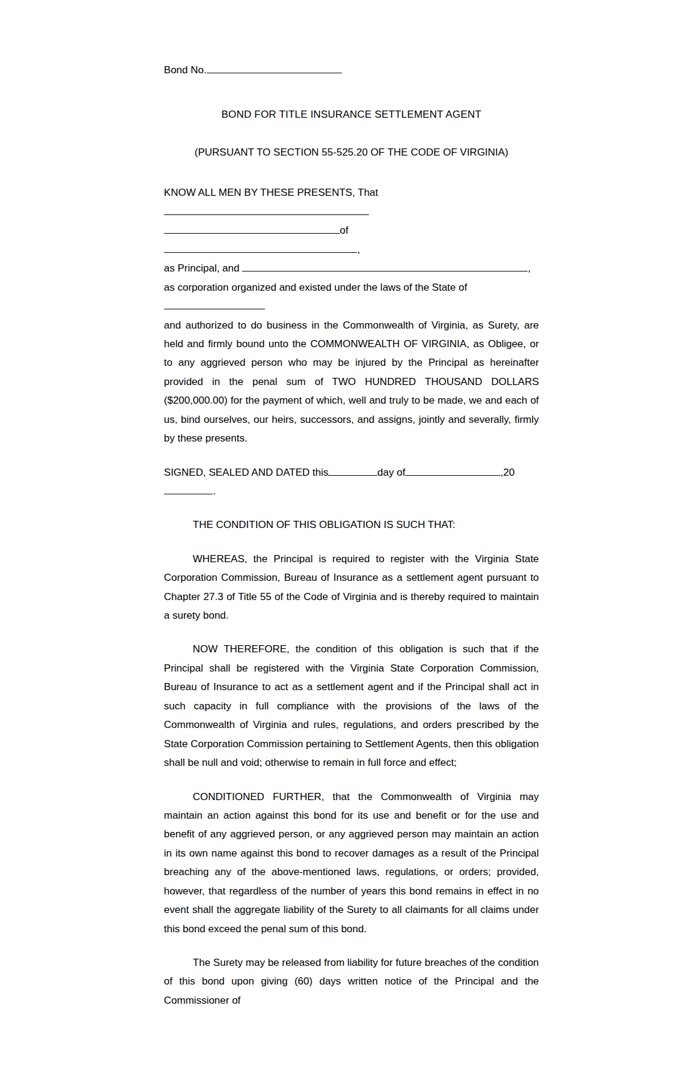Bond No.
BOND FOR TITLE INSURANCE SETTLEMENT AGENT
(PURSUANT TO SECTION 55-525.20 OF THE CODE OF VIRGINIA)
KNOW ALL MEN BY THESE PRESENTS, That
of ,
as Principal, and ,
as corporation organized and existed under the laws of the State of
and authorized to do business in the Commonwealth of Virginia, as Surety, are held and firmly bound unto the COMMONWEALTH OF VIRGINIA, as Obligee, or to any aggrieved person who may be injured by the Principal as hereinafter provided in the penal sum of TWO HUNDRED THOUSAND DOLLARS ($200,000.00) for the payment of which, well and truly to be made, we and each of us, bind ourselves, our heirs, successors, and assigns, jointly and severally, firmly by these presents.
SIGNED, SEALED AND DATED this day of ,20 .
THE CONDITION OF THIS OBLIGATION IS SUCH THAT:
WHEREAS, the Principal is required to register with the Virginia State Corporation Commission, Bureau of Insurance as a settlement agent pursuant to Chapter 27.3 of Title 55 of the Code of Virginia and is thereby required to maintain a surety bond.
NOW THEREFORE, the condition of this obligation is such that if the Principal shall be registered with the Virginia State Corporation Commission, Bureau of Insurance to act as a settlement agent and if the Principal shall act in such capacity in full compliance with the provisions of the laws of the Commonwealth of Virginia and rules, regulations, and orders prescribed by the State Corporation Commission pertaining to Settlement Agents, then this obligation shall be null and void; otherwise to remain in full force and effect;
CONDITIONED FURTHER, that the Commonwealth of Virginia may maintain an action against this bond for its use and benefit or for the use and benefit of any aggrieved person, or any aggrieved person may maintain an action in its own name against this bond to recover damages as a result of the Principal breaching any of the above-mentioned laws, regulations, or orders; provided, however, that regardless of the number of years this bond remains in effect in no event shall the aggregate liability of the Surety to all claimants for all claims under this bond exceed the penal sum of this bond.
The Surety may be released from liability for future breaches of the condition of this bond upon giving (60) days written notice of the Principal and the Commissioner of